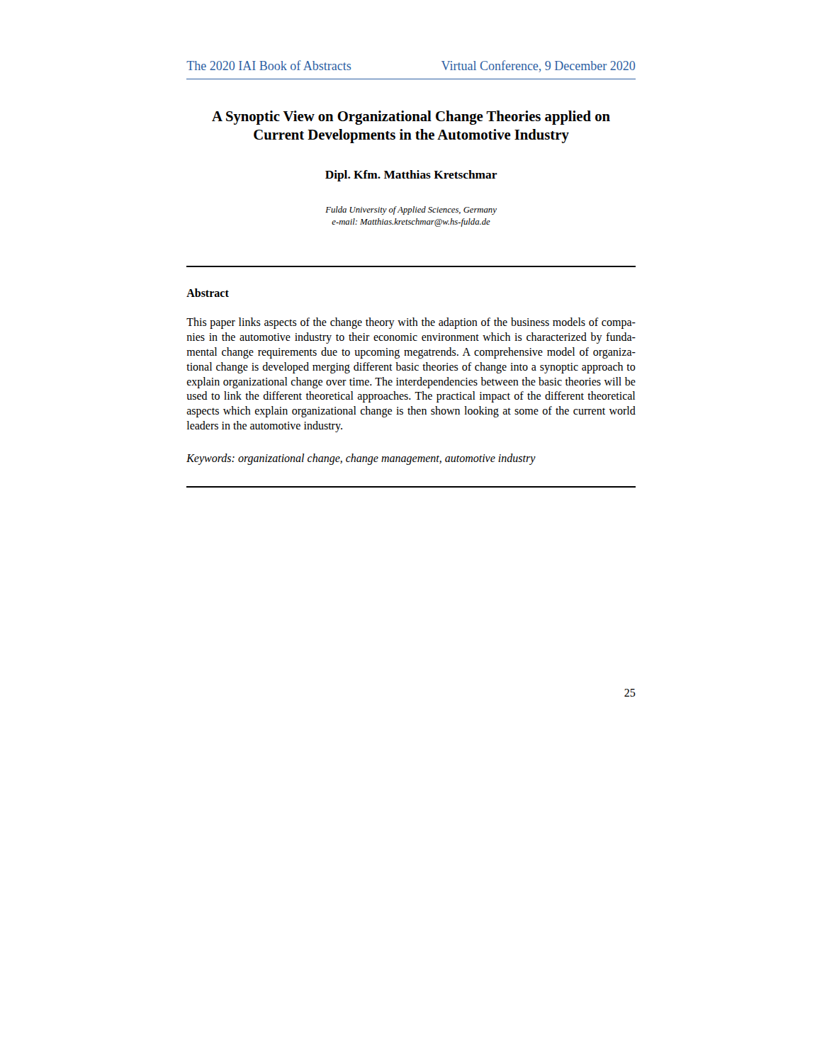The 2020 IAI Book of Abstracts
Virtual Conference, 9 December 2020
A Synoptic View on Organizational Change Theories applied on Current Developments in the Automotive Industry
Dipl. Kfm. Matthias Kretschmar
Fulda University of Applied Sciences, Germany
e-mail: Matthias.kretschmar@w.hs-fulda.de
Abstract
This paper links aspects of the change theory with the adaption of the business models of companies in the automotive industry to their economic environment which is characterized by fundamental change requirements due to upcoming megatrends. A comprehensive model of organizational change is developed merging different basic theories of change into a synoptic approach to explain organizational change over time. The interdependencies between the basic theories will be used to link the different theoretical approaches. The practical impact of the different theoretical aspects which explain organizational change is then shown looking at some of the current world leaders in the automotive industry.
Keywords: organizational change, change management, automotive industry
25